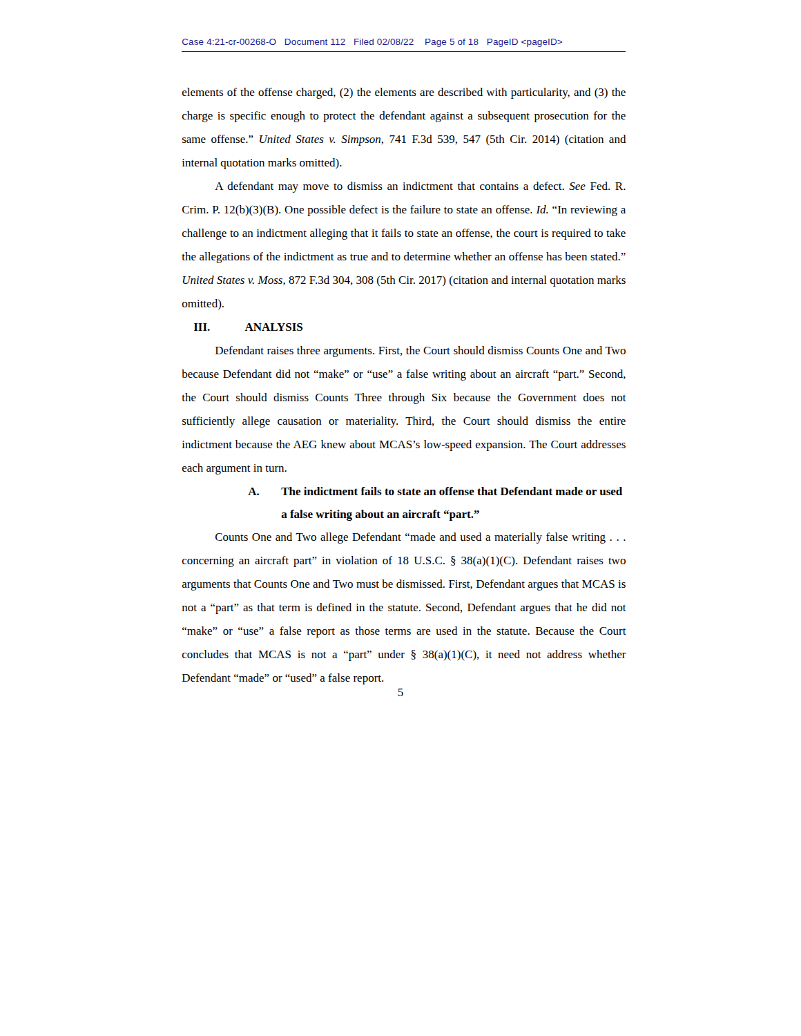Case 4:21-cr-00268-O Document 112 Filed 02/08/22 Page 5 of 18 PageID <pageID>
elements of the offense charged, (2) the elements are described with particularity, and (3) the charge is specific enough to protect the defendant against a subsequent prosecution for the same offense.” United States v. Simpson, 741 F.3d 539, 547 (5th Cir. 2014) (citation and internal quotation marks omitted).
A defendant may move to dismiss an indictment that contains a defect. See Fed. R. Crim. P. 12(b)(3)(B). One possible defect is the failure to state an offense. Id. “In reviewing a challenge to an indictment alleging that it fails to state an offense, the court is required to take the allegations of the indictment as true and to determine whether an offense has been stated.” United States v. Moss, 872 F.3d 304, 308 (5th Cir. 2017) (citation and internal quotation marks omitted).
III. ANALYSIS
Defendant raises three arguments. First, the Court should dismiss Counts One and Two because Defendant did not “make” or “use” a false writing about an aircraft “part.” Second, the Court should dismiss Counts Three through Six because the Government does not sufficiently allege causation or materiality. Third, the Court should dismiss the entire indictment because the AEG knew about MCAS’s low-speed expansion. The Court addresses each argument in turn.
A. The indictment fails to state an offense that Defendant made or used a false writing about an aircraft “part.”
Counts One and Two allege Defendant “made and used a materially false writing . . . concerning an aircraft part” in violation of 18 U.S.C. § 38(a)(1)(C). Defendant raises two arguments that Counts One and Two must be dismissed. First, Defendant argues that MCAS is not a “part” as that term is defined in the statute. Second, Defendant argues that he did not “make” or “use” a false report as those terms are used in the statute. Because the Court concludes that MCAS is not a “part” under § 38(a)(1)(C), it need not address whether Defendant “made” or “used” a false report.
5